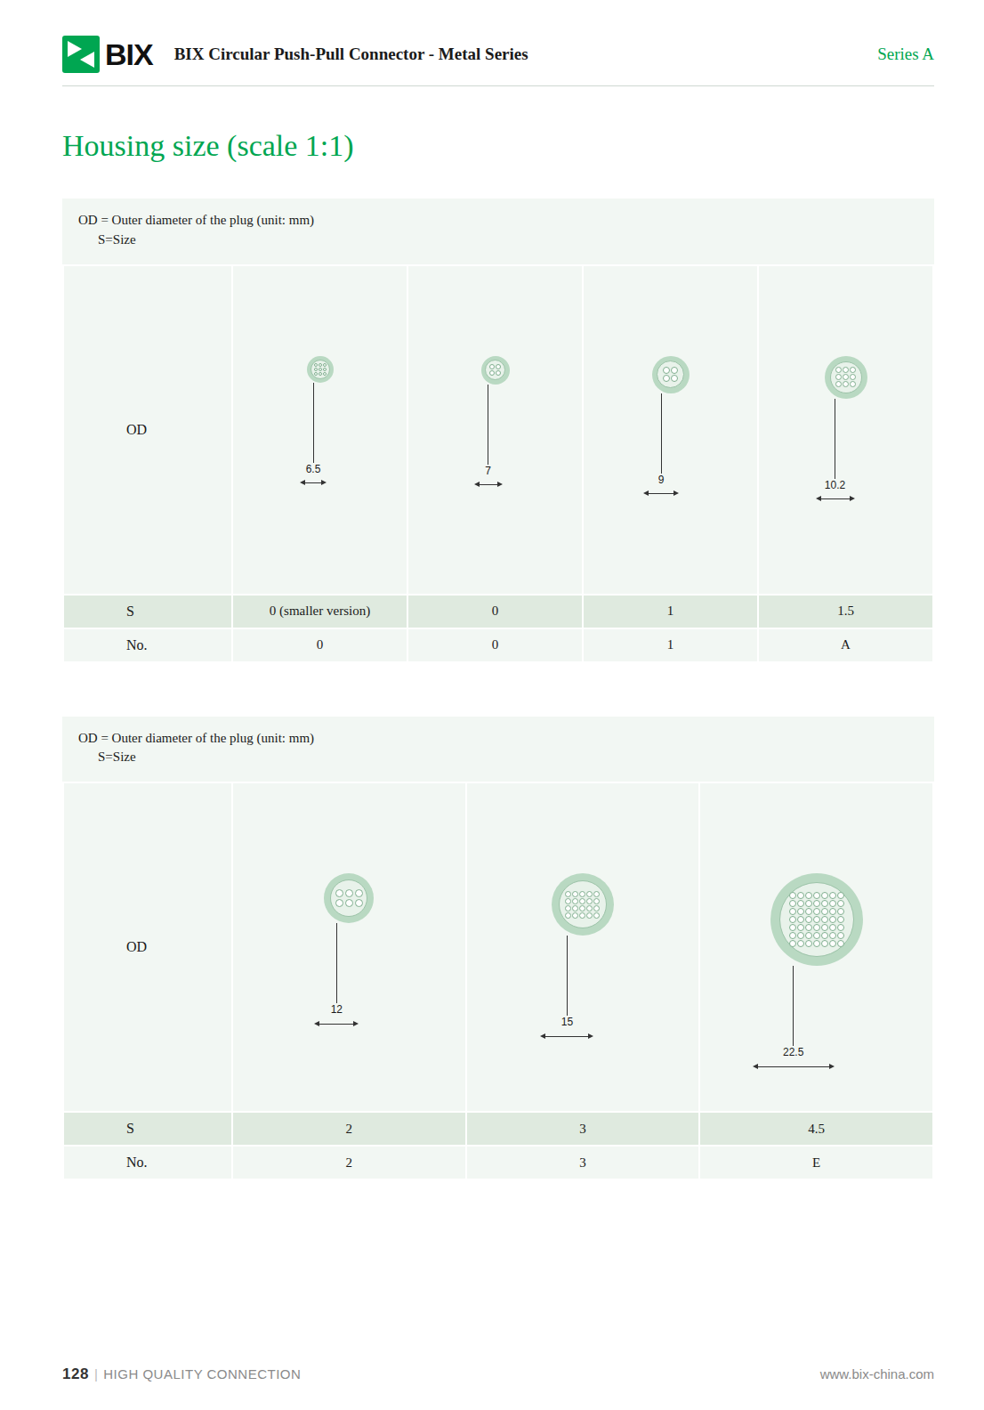BIX
BIX Circular Push-Pull Connector - Metal Series
Series A
Housing size (scale 1:1)
OD = Outer diameter of the plug (unit: mm)
S=Size
| OD | 6.5 | 7 | 9 | 10.2 |
| S | 0 (smaller version) | 0 | 1 | 1.5 |
| No. | 0 | 0 | 1 | A |
OD = Outer diameter of the plug (unit: mm)
S=Size
| OD | 12 | 15 | 22.5 |
| S | 2 | 3 | 4.5 |
| No. | 2 | 3 | E |
128|HIGH QUALITY CONNECTION
www.bix-china.com